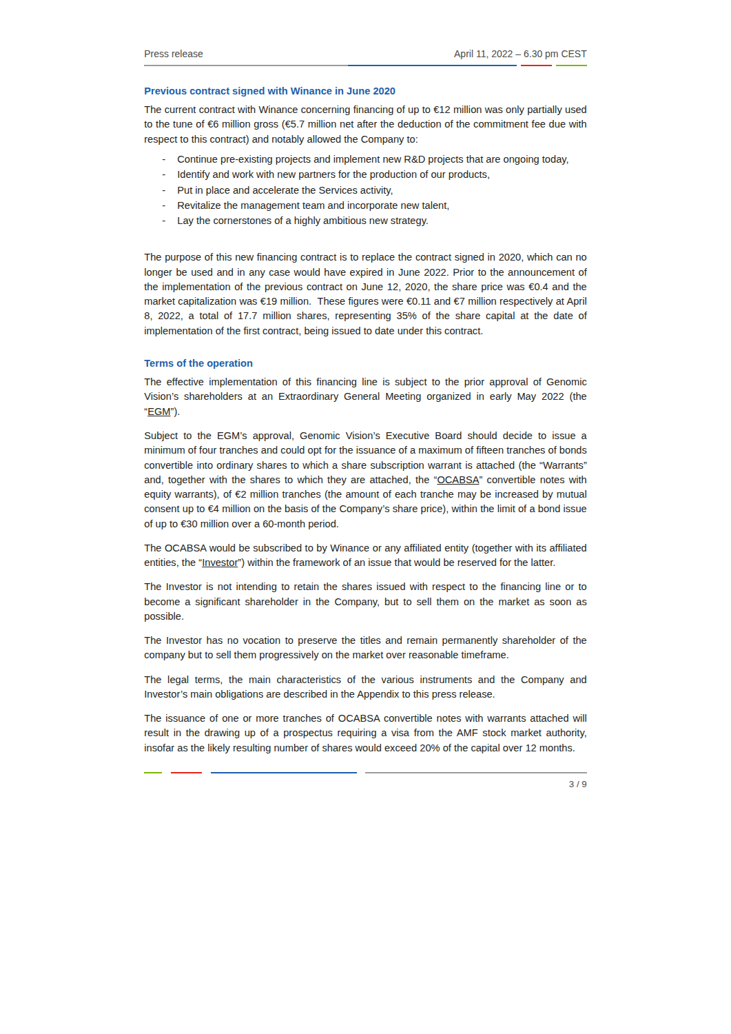Press release April 11, 2022 – 6.30 pm CEST
Previous contract signed with Winance in June 2020
The current contract with Winance concerning financing of up to €12 million was only partially used to the tune of €6 million gross (€5.7 million net after the deduction of the commitment fee due with respect to this contract) and notably allowed the Company to:
Continue pre-existing projects and implement new R&D projects that are ongoing today,
Identify and work with new partners for the production of our products,
Put in place and accelerate the Services activity,
Revitalize the management team and incorporate new talent,
Lay the cornerstones of a highly ambitious new strategy.
The purpose of this new financing contract is to replace the contract signed in 2020, which can no longer be used and in any case would have expired in June 2022. Prior to the announcement of the implementation of the previous contract on June 12, 2020, the share price was €0.4 and the market capitalization was €19 million. These figures were €0.11 and €7 million respectively at April 8, 2022, a total of 17.7 million shares, representing 35% of the share capital at the date of implementation of the first contract, being issued to date under this contract.
Terms of the operation
The effective implementation of this financing line is subject to the prior approval of Genomic Vision’s shareholders at an Extraordinary General Meeting organized in early May 2022 (the “EGM”).
Subject to the EGM’s approval, Genomic Vision’s Executive Board should decide to issue a minimum of four tranches and could opt for the issuance of a maximum of fifteen tranches of bonds convertible into ordinary shares to which a share subscription warrant is attached (the “Warrants” and, together with the shares to which they are attached, the “OCABSA” convertible notes with equity warrants), of €2 million tranches (the amount of each tranche may be increased by mutual consent up to €4 million on the basis of the Company’s share price), within the limit of a bond issue of up to €30 million over a 60-month period.
The OCABSA would be subscribed to by Winance or any affiliated entity (together with its affiliated entities, the “Investor”) within the framework of an issue that would be reserved for the latter.
The Investor is not intending to retain the shares issued with respect to the financing line or to become a significant shareholder in the Company, but to sell them on the market as soon as possible.
The Investor has no vocation to preserve the titles and remain permanently shareholder of the company but to sell them progressively on the market over reasonable timeframe.
The legal terms, the main characteristics of the various instruments and the Company and Investor’s main obligations are described in the Appendix to this press release.
The issuance of one or more tranches of OCABSA convertible notes with warrants attached will result in the drawing up of a prospectus requiring a visa from the AMF stock market authority, insofar as the likely resulting number of shares would exceed 20% of the capital over 12 months.
3 / 9